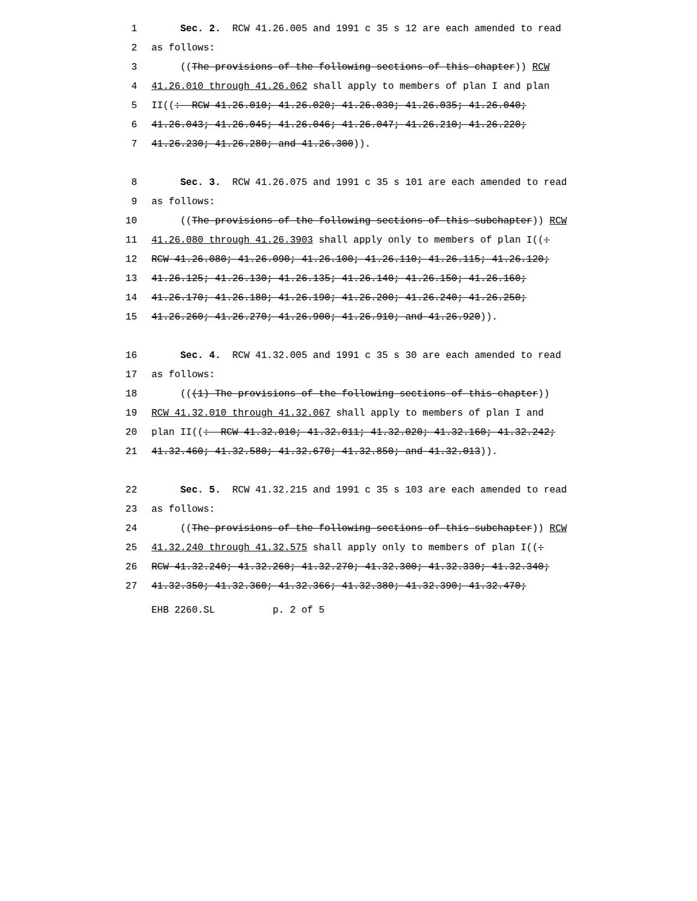1 Sec. 2. RCW 41.26.005 and 1991 c 35 s 12 are each amended to read
2 as follows:
3 ((The provisions of the following sections of this chapter)) RCW
441.26.010 through 41.26.062 shall apply to members of plan I and plan
5 II((: RCW 41.26.010; 41.26.020; 41.26.030; 41.26.035; 41.26.040;
641.26.043; 41.26.045; 41.26.046; 41.26.047; 41.26.210; 41.26.220;
741.26.230; 41.26.280; and 41.26.300)).
8 Sec. 3. RCW 41.26.075 and 1991 c 35 s 101 are each amended to read
9 as follows:
10 ((The provisions of the following sections of this subchapter)) RCW
1141.26.080 through 41.26.3903 shall apply only to members of plan I((:
12 RCW 41.26.080; 41.26.090; 41.26.100; 41.26.110; 41.26.115; 41.26.120;
1341.26.125; 41.26.130; 41.26.135; 41.26.140; 41.26.150; 41.26.160;
1441.26.170; 41.26.180; 41.26.190; 41.26.200; 41.26.240; 41.26.250;
1541.26.260; 41.26.270; 41.26.900; 41.26.910; and 41.26.920)).
16 Sec. 4. RCW 41.32.005 and 1991 c 35 s 30 are each amended to read
17 as follows:
18 (((1) The provisions of the following sections of this chapter))
19 RCW 41.32.010 through 41.32.067 shall apply to members of plan I and
20 plan II((: RCW 41.32.010; 41.32.011; 41.32.020; 41.32.160; 41.32.242;
2141.32.460; 41.32.580; 41.32.670; 41.32.850; and 41.32.013)).
22 Sec. 5. RCW 41.32.215 and 1991 c 35 s 103 are each amended to read
23 as follows:
24 ((The provisions of the following sections of this subchapter)) RCW
2541.32.240 through 41.32.575 shall apply only to members of plan I((:
26 RCW 41.32.240; 41.32.260; 41.32.270; 41.32.300; 41.32.330; 41.32.340;
2741.32.350; 41.32.360; 41.32.366; 41.32.380; 41.32.390; 41.32.470;
EHB 2260.SL p. 2 of 5